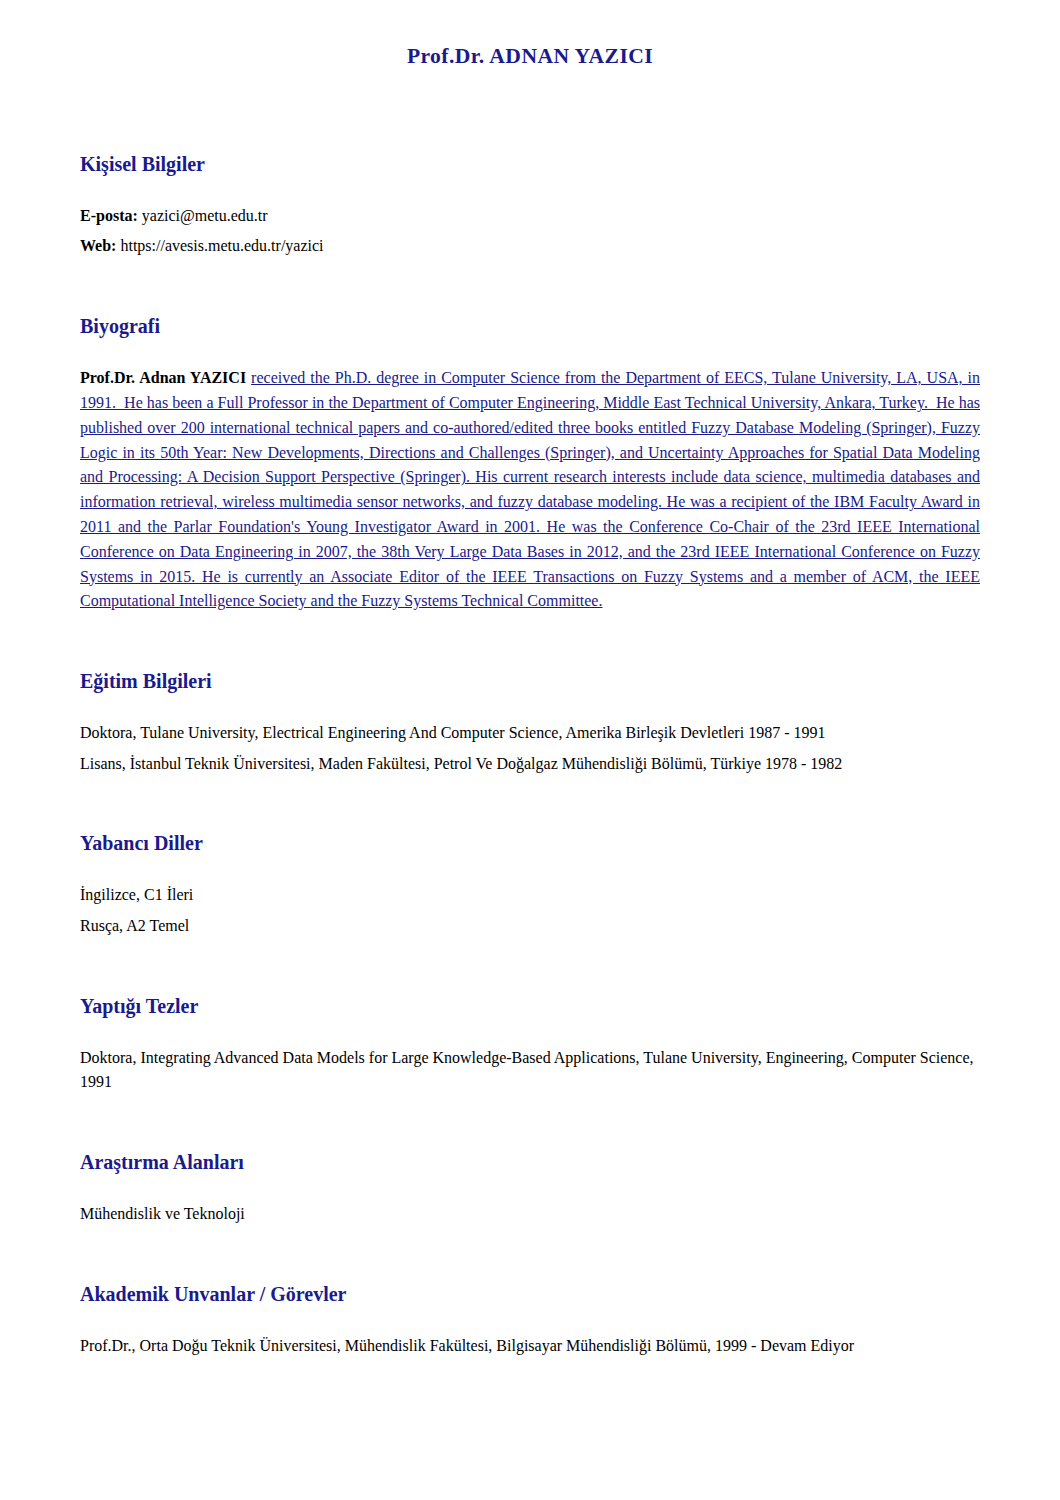Prof.Dr. ADNAN YAZICI
Kişisel Bilgiler
E-posta: yazici@metu.edu.tr
Web: https://avesis.metu.edu.tr/yazici
Biyografi
Prof.Dr. Adnan YAZICI received the Ph.D. degree in Computer Science from the Department of EECS, Tulane University, LA, USA, in 1991. He has been a Full Professor in the Department of Computer Engineering, Middle East Technical University, Ankara, Turkey. He has published over 200 international technical papers and co-authored/edited three books entitled Fuzzy Database Modeling (Springer), Fuzzy Logic in its 50th Year: New Developments, Directions and Challenges (Springer), and Uncertainty Approaches for Spatial Data Modeling and Processing: A Decision Support Perspective (Springer). His current research interests include data science, multimedia databases and information retrieval, wireless multimedia sensor networks, and fuzzy database modeling. He was a recipient of the IBM Faculty Award in 2011 and the Parlar Foundation's Young Investigator Award in 2001. He was the Conference Co-Chair of the 23rd IEEE International Conference on Data Engineering in 2007, the 38th Very Large Data Bases in 2012, and the 23rd IEEE International Conference on Fuzzy Systems in 2015. He is currently an Associate Editor of the IEEE Transactions on Fuzzy Systems and a member of ACM, the IEEE Computational Intelligence Society and the Fuzzy Systems Technical Committee.
Eğitim Bilgileri
Doktora, Tulane University, Electrical Engineering And Computer Science, Amerika Birleşik Devletleri 1987 - 1991
Lisans, İstanbul Teknik Üniversitesi, Maden Fakültesi, Petrol Ve Doğalgaz Mühendisliği Bölümü, Türkiye 1978 - 1982
Yabancı Diller
İngilizce, C1 İleri
Rusça, A2 Temel
Yaptığı Tezler
Doktora, Integrating Advanced Data Models for Large Knowledge-Based Applications, Tulane University, Engineering, Computer Science, 1991
Araştırma Alanları
Mühendislik ve Teknoloji
Akademik Unvanlar / Görevler
Prof.Dr., Orta Doğu Teknik Üniversitesi, Mühendislik Fakültesi, Bilgisayar Mühendisliği Bölümü, 1999 - Devam Ediyor